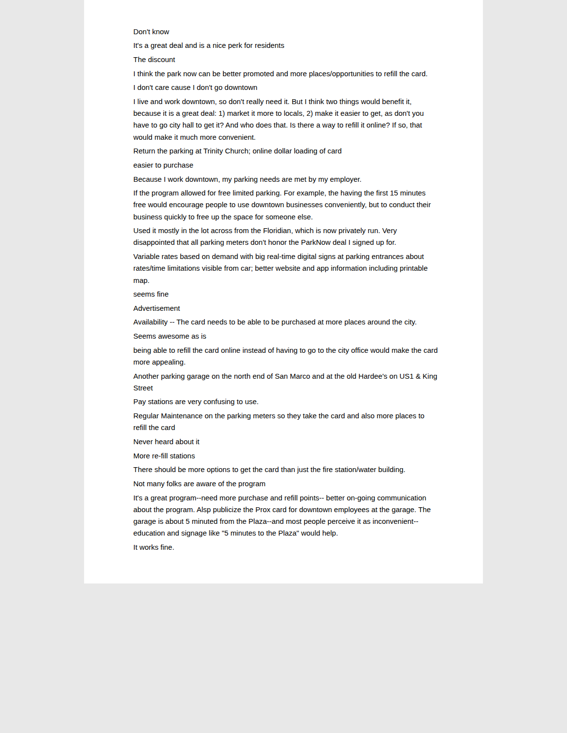Don't know
It's a great deal and is a nice perk for residents
The discount
I think the park now can be better promoted and more places/opportunities to refill the card.
I don't care cause I don't go downtown
I live and work downtown, so don't really need it. But I think two things would benefit it, because it is a great deal: 1) market it more to locals, 2) make it easier to get, as don't you have to go city hall to get it? And who does that. Is there a way to refill it online? If so, that would make it much more convenient.
Return the parking at Trinity Church; online dollar loading of card
easier to purchase
Because I work downtown, my parking needs are met by my employer.
If the program allowed for free limited parking. For example, the having the first 15 minutes free would encourage people to use downtown businesses conveniently, but to conduct their business quickly to free up the space for someone else.
Used it mostly in the lot across from the Floridian, which is now privately run. Very disappointed that all parking meters don't honor the ParkNow deal I signed up for.
Variable rates based on demand with big real-time digital signs at parking entrances about rates/time limitations visible from car; better website and app information including printable map.
seems fine
Advertisement
Availability -- The card needs to be able to be purchased at more places around the city.
Seems awesome as is
being able to refill the card online instead of having to go to the city office would make the card more appealing.
Another parking garage on the north end of San Marco and at the old Hardee's on US1 & King Street
Pay stations are very confusing to use.
Regular Maintenance on the parking meters so they take the card and also more places to refill the card
Never heard about it
More re-fill stations
There should be more options to get the card than just the fire station/water building.
Not many folks are aware of the program
It's a great program--need more purchase and refill points-- better on-going communication about the program. Alsp publicize the Prox card for downtown employees at the garage. The garage is about 5 minuted from the Plaza--and most people perceive it as inconvenient--education and signage like "5 minutes to the Plaza" would help.
It works fine.